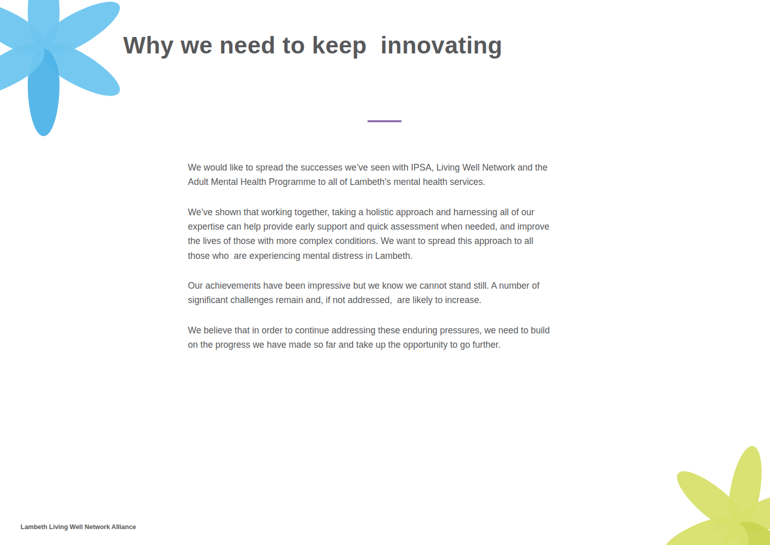Why we need to keep innovating
We would like to spread the successes we’ve seen with IPSA, Living Well Network and the Adult Mental Health Programme to all of Lambeth’s mental health services.
We’ve shown that working together, taking a holistic approach and harnessing all of our expertise can help provide early support and quick assessment when needed, and improve the lives of those with more complex conditions. We want to spread this approach to all those who are experiencing mental distress in Lambeth.
Our achievements have been impressive but we know we cannot stand still. A number of significant challenges remain and, if not addressed, are likely to increase.
We believe that in order to continue addressing these enduring pressures, we need to build on the progress we have made so far and take up the opportunity to go further.
Lambeth Living Well Network Alliance
| 13